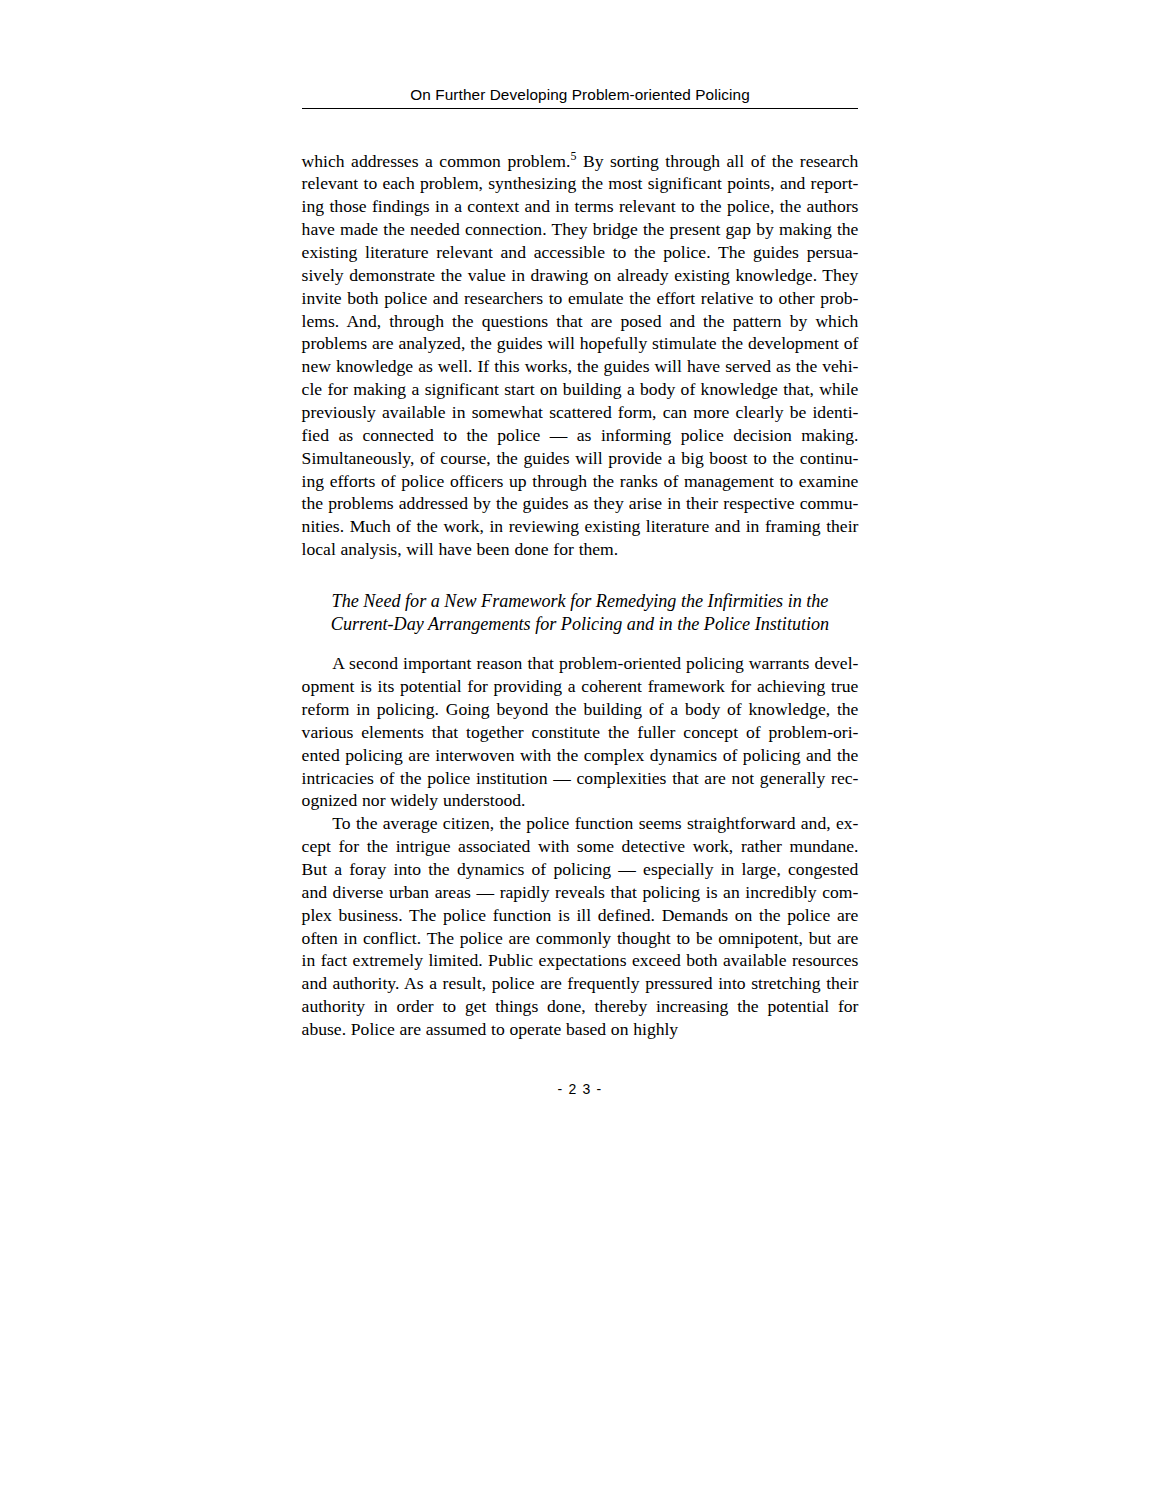On Further Developing Problem-oriented Policing
which addresses a common problem.5 By sorting through all of the research relevant to each problem, synthesizing the most significant points, and reporting those findings in a context and in terms relevant to the police, the authors have made the needed connection. They bridge the present gap by making the existing literature relevant and accessible to the police. The guides persuasively demonstrate the value in drawing on already existing knowledge. They invite both police and researchers to emulate the effort relative to other problems. And, through the questions that are posed and the pattern by which problems are analyzed, the guides will hopefully stimulate the development of new knowledge as well. If this works, the guides will have served as the vehicle for making a significant start on building a body of knowledge that, while previously available in somewhat scattered form, can more clearly be identified as connected to the police — as informing police decision making. Simultaneously, of course, the guides will provide a big boost to the continuing efforts of police officers up through the ranks of management to examine the problems addressed by the guides as they arise in their respective communities. Much of the work, in reviewing existing literature and in framing their local analysis, will have been done for them.
The Need for a New Framework for Remedying the Infirmities in the Current-Day Arrangements for Policing and in the Police Institution
A second important reason that problem-oriented policing warrants development is its potential for providing a coherent framework for achieving true reform in policing. Going beyond the building of a body of knowledge, the various elements that together constitute the fuller concept of problem-oriented policing are interwoven with the complex dynamics of policing and the intricacies of the police institution — complexities that are not generally recognized nor widely understood.
To the average citizen, the police function seems straightforward and, except for the intrigue associated with some detective work, rather mundane. But a foray into the dynamics of policing — especially in large, congested and diverse urban areas — rapidly reveals that policing is an incredibly complex business. The police function is ill defined. Demands on the police are often in conflict. The police are commonly thought to be omnipotent, but are in fact extremely limited. Public expectations exceed both available resources and authority. As a result, police are frequently pressured into stretching their authority in order to get things done, thereby increasing the potential for abuse. Police are assumed to operate based on highly
- 2 3 -